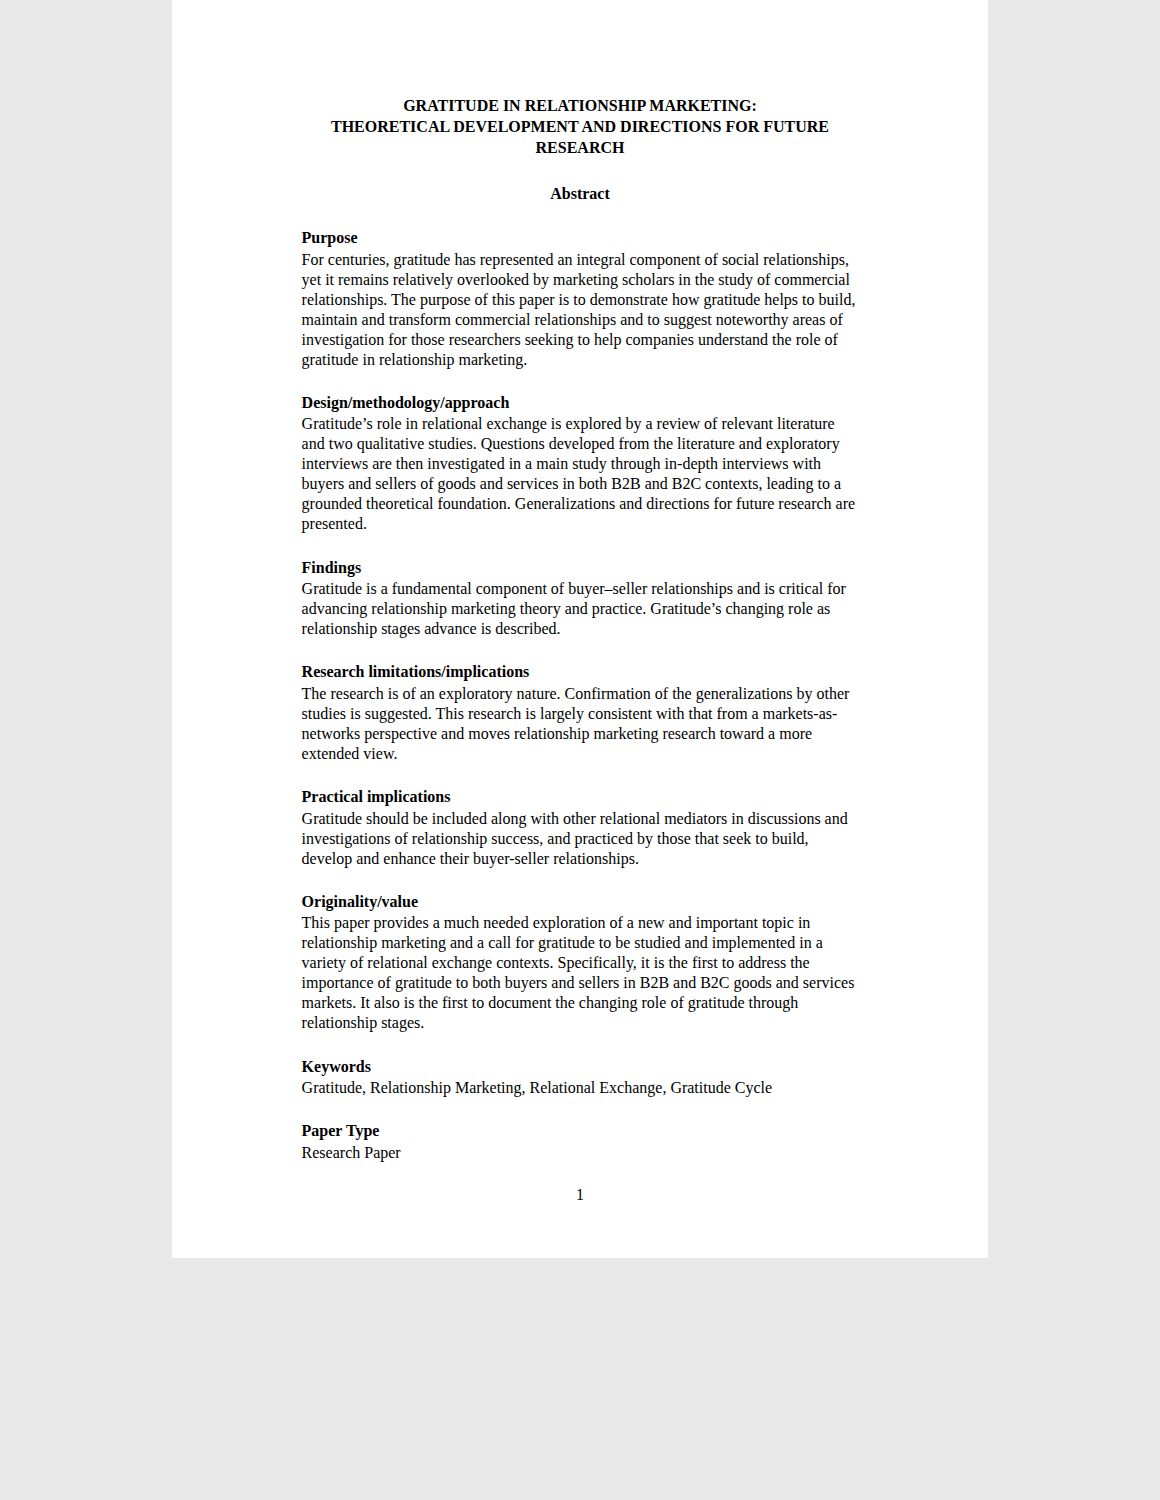Gratitude in Relationship Marketing:
Theoretical Development and Directions for Future Research
Abstract
Purpose
For centuries, gratitude has represented an integral component of social relationships, yet it remains relatively overlooked by marketing scholars in the study of commercial relationships. The purpose of this paper is to demonstrate how gratitude helps to build, maintain and transform commercial relationships and to suggest noteworthy areas of investigation for those researchers seeking to help companies understand the role of gratitude in relationship marketing.
Design/methodology/approach
Gratitude’s role in relational exchange is explored by a review of relevant literature and two qualitative studies. Questions developed from the literature and exploratory interviews are then investigated in a main study through in-depth interviews with buyers and sellers of goods and services in both B2B and B2C contexts, leading to a grounded theoretical foundation. Generalizations and directions for future research are presented.
Findings
Gratitude is a fundamental component of buyer–seller relationships and is critical for advancing relationship marketing theory and practice. Gratitude’s changing role as relationship stages advance is described.
Research limitations/implications
The research is of an exploratory nature. Confirmation of the generalizations by other studies is suggested. This research is largely consistent with that from a markets-as-networks perspective and moves relationship marketing research toward a more extended view.
Practical implications
Gratitude should be included along with other relational mediators in discussions and investigations of relationship success, and practiced by those that seek to build, develop and enhance their buyer-seller relationships.
Originality/value
This paper provides a much needed exploration of a new and important topic in relationship marketing and a call for gratitude to be studied and implemented in a variety of relational exchange contexts. Specifically, it is the first to address the importance of gratitude to both buyers and sellers in B2B and B2C goods and services markets. It also is the first to document the changing role of gratitude through relationship stages.
Keywords
Gratitude, Relationship Marketing, Relational Exchange, Gratitude Cycle
Paper Type
Research Paper
1